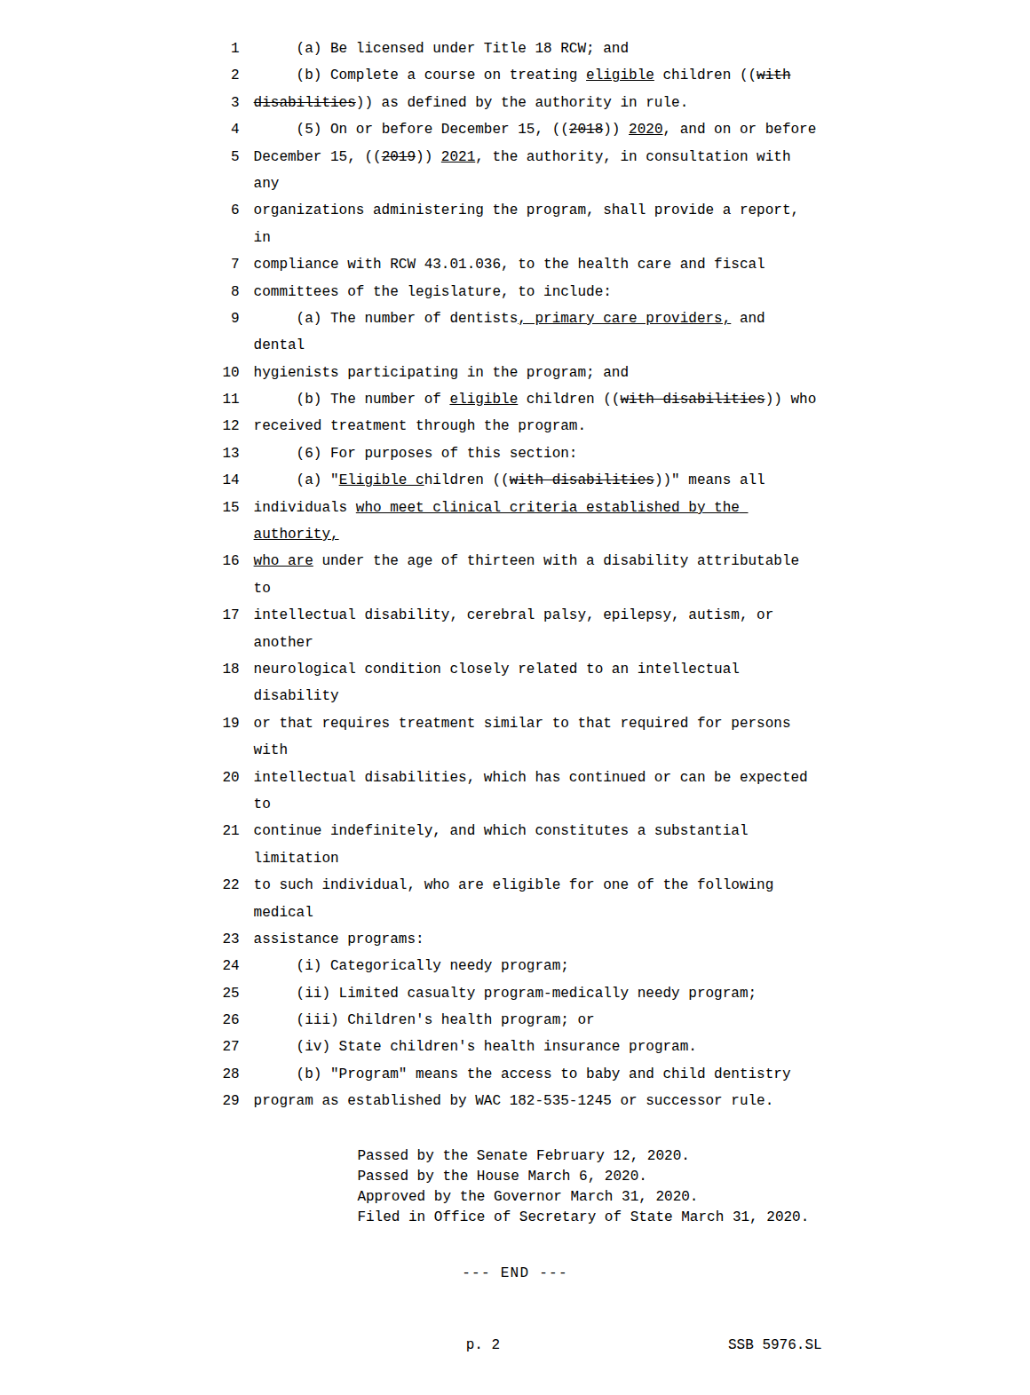(a) Be licensed under Title 18 RCW; and
(b) Complete a course on treating eligible children ((with
disabilities)) as defined by the authority in rule.
(5) On or before December 15, ((2018)) 2020, and on or before
December 15, ((2019)) 2021, the authority, in consultation with any
organizations administering the program, shall provide a report, in
compliance with RCW 43.01.036, to the health care and fiscal
committees of the legislature, to include:
(a) The number of dentists, primary care providers, and dental
hygienists participating in the program; and
(b) The number of eligible children ((with disabilities)) who
received treatment through the program.
(6) For purposes of this section:
(a) "Eligible children ((with disabilities))" means all
individuals who meet clinical criteria established by the authority,
who are under the age of thirteen with a disability attributable to
intellectual disability, cerebral palsy, epilepsy, autism, or another
neurological condition closely related to an intellectual disability
or that requires treatment similar to that required for persons with
intellectual disabilities, which has continued or can be expected to
continue indefinitely, and which constitutes a substantial limitation
to such individual, who are eligible for one of the following medical
assistance programs:
(i) Categorically needy program;
(ii) Limited casualty program-medically needy program;
(iii) Children's health program; or
(iv) State children's health insurance program.
(b) "Program" means the access to baby and child dentistry
program as established by WAC 182-535-1245 or successor rule.
Passed by the Senate February 12, 2020. Passed by the House March 6, 2020. Approved by the Governor March 31, 2020. Filed in Office of Secretary of State March 31, 2020.
--- END ---
p. 2 SSB 5976.SL